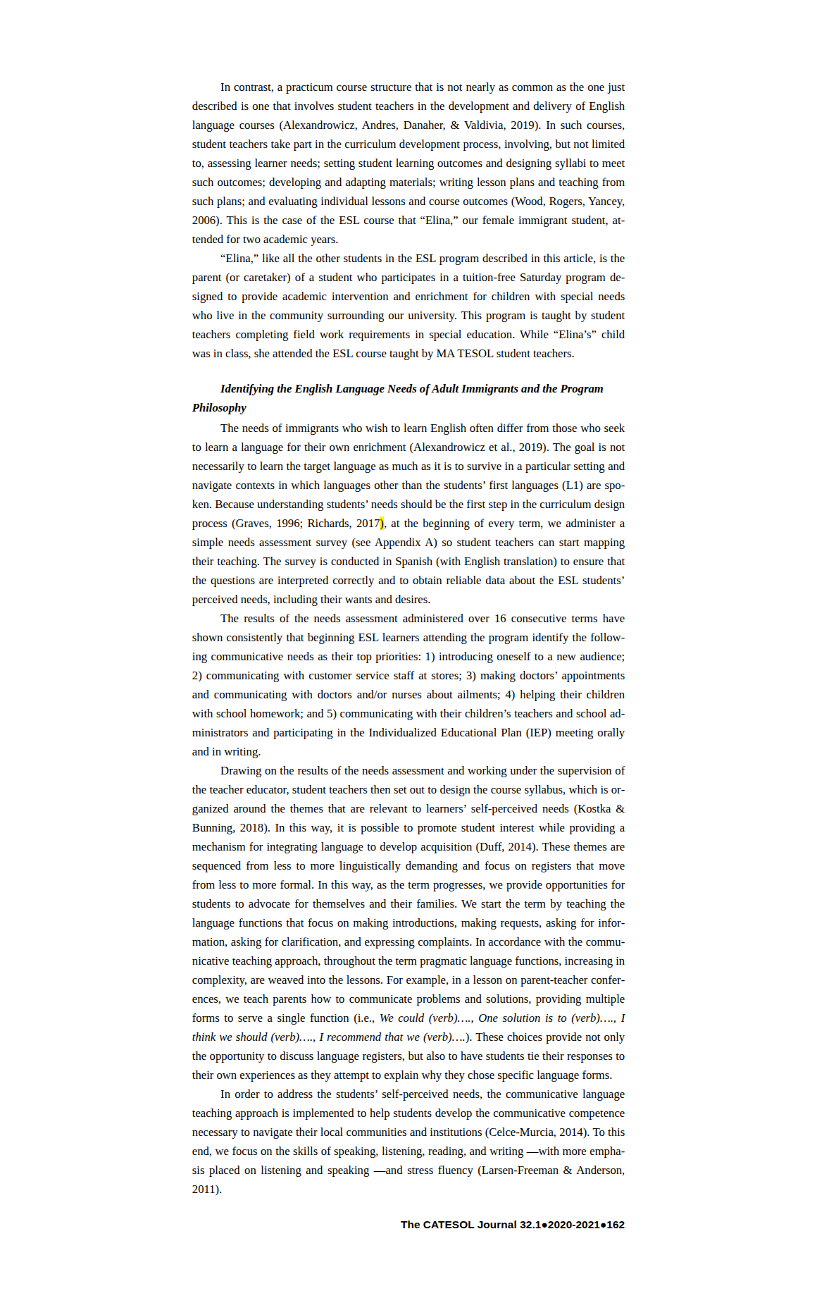In contrast, a practicum course structure that is not nearly as common as the one just described is one that involves student teachers in the development and delivery of English language courses (Alexandrowicz, Andres, Danaher, & Valdivia, 2019). In such courses, student teachers take part in the curriculum development process, involving, but not limited to, assessing learner needs; setting student learning outcomes and designing syllabi to meet such outcomes; developing and adapting materials; writing lesson plans and teaching from such plans; and evaluating individual lessons and course outcomes (Wood, Rogers, Yancey, 2006). This is the case of the ESL course that “Elina,” our female immigrant student, attended for two academic years.
“Elina,” like all the other students in the ESL program described in this article, is the parent (or caretaker) of a student who participates in a tuition-free Saturday program designed to provide academic intervention and enrichment for children with special needs who live in the community surrounding our university. This program is taught by student teachers completing field work requirements in special education. While “Elina’s” child was in class, she attended the ESL course taught by MA TESOL student teachers.
Identifying the English Language Needs of Adult Immigrants and the Program Philosophy
The needs of immigrants who wish to learn English often differ from those who seek to learn a language for their own enrichment (Alexandrowicz et al., 2019). The goal is not necessarily to learn the target language as much as it is to survive in a particular setting and navigate contexts in which languages other than the students’ first languages (L1) are spoken. Because understanding students’ needs should be the first step in the curriculum design process (Graves, 1996; Richards, 2017), at the beginning of every term, we administer a simple needs assessment survey (see Appendix A) so student teachers can start mapping their teaching. The survey is conducted in Spanish (with English translation) to ensure that the questions are interpreted correctly and to obtain reliable data about the ESL students’ perceived needs, including their wants and desires.
The results of the needs assessment administered over 16 consecutive terms have shown consistently that beginning ESL learners attending the program identify the following communicative needs as their top priorities: 1) introducing oneself to a new audience; 2) communicating with customer service staff at stores; 3) making doctors’ appointments and communicating with doctors and/or nurses about ailments; 4) helping their children with school homework; and 5) communicating with their children’s teachers and school administrators and participating in the Individualized Educational Plan (IEP) meeting orally and in writing.
Drawing on the results of the needs assessment and working under the supervision of the teacher educator, student teachers then set out to design the course syllabus, which is organized around the themes that are relevant to learners’ self-perceived needs (Kostka & Bunning, 2018). In this way, it is possible to promote student interest while providing a mechanism for integrating language to develop acquisition (Duff, 2014). These themes are sequenced from less to more linguistically demanding and focus on registers that move from less to more formal. In this way, as the term progresses, we provide opportunities for students to advocate for themselves and their families. We start the term by teaching the language functions that focus on making introductions, making requests, asking for information, asking for clarification, and expressing complaints. In accordance with the communicative teaching approach, throughout the term pragmatic language functions, increasing in complexity, are weaved into the lessons. For example, in a lesson on parent-teacher conferences, we teach parents how to communicate problems and solutions, providing multiple forms to serve a single function (i.e., We could (verb)…., One solution is to (verb)…., I think we should (verb)…., I recommend that we (verb)….). These choices provide not only the opportunity to discuss language registers, but also to have students tie their responses to their own experiences as they attempt to explain why they chose specific language forms.
In order to address the students’ self-perceived needs, the communicative language teaching approach is implemented to help students develop the communicative competence necessary to navigate their local communities and institutions (Celce-Murcia, 2014). To this end, we focus on the skills of speaking, listening, reading, and writing —with more emphasis placed on listening and speaking —and stress fluency (Larsen-Freeman & Anderson, 2011).
The CATESOL Journal 32.1●2020-2021●162